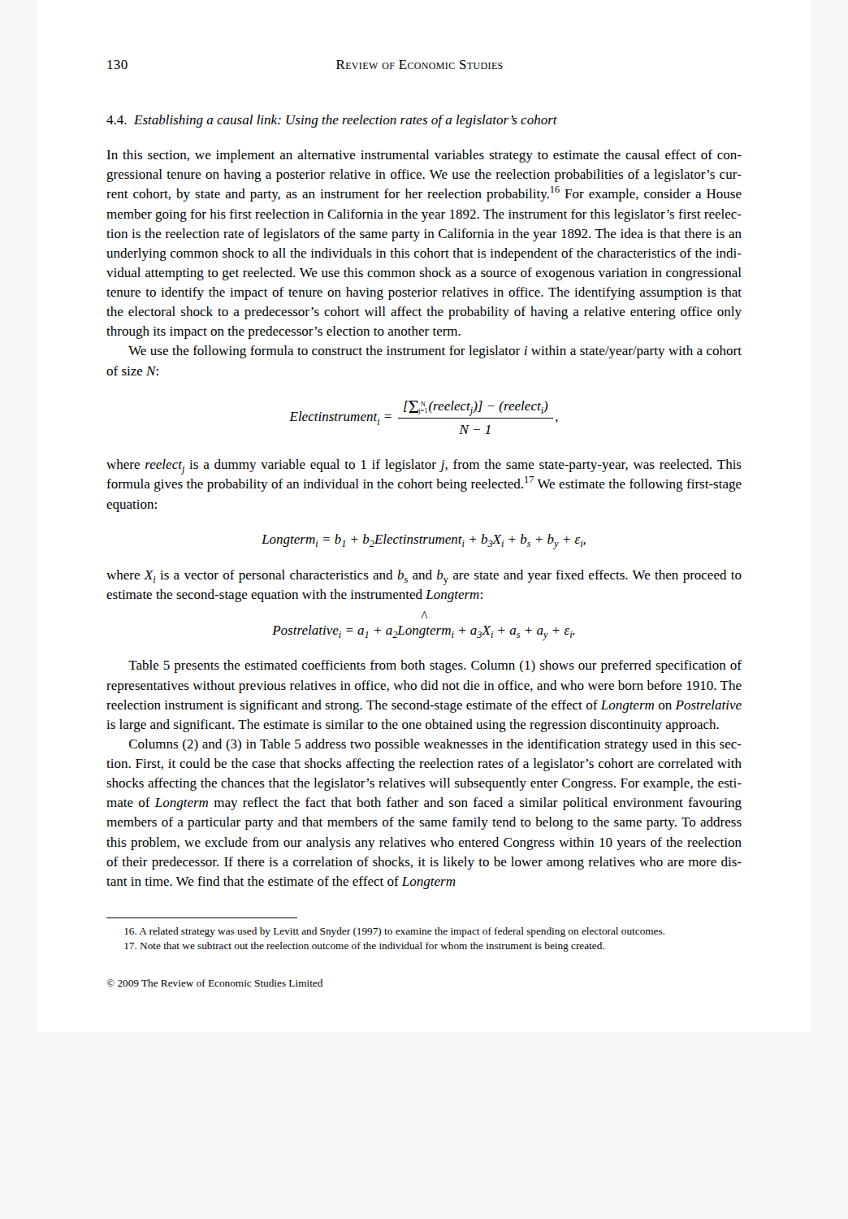130 Review of Economic Studies
4.4. Establishing a causal link: Using the reelection rates of a legislator’s cohort
In this section, we implement an alternative instrumental variables strategy to estimate the causal effect of congressional tenure on having a posterior relative in office. We use the reelection probabilities of a legislator’s current cohort, by state and party, as an instrument for her reelection probability.16 For example, consider a House member going for his first reelection in California in the year 1892. The instrument for this legislator’s first reelection is the reelection rate of legislators of the same party in California in the year 1892. The idea is that there is an underlying common shock to all the individuals in this cohort that is independent of the characteristics of the individual attempting to get reelected. We use this common shock as a source of exogenous variation in congressional tenure to identify the impact of tenure on having posterior relatives in office. The identifying assumption is that the electoral shock to a predecessor’s cohort will affect the probability of having a relative entering office only through its impact on the predecessor’s election to another term.
We use the following formula to construct the instrument for legislator i within a state/year/party with a cohort of size N:
Electinstrumenti = [ΣNj=1(reelectj)] − (reelecti) N − 1,
where reelectj is a dummy variable equal to 1 if legislator j, from the same state-party-year, was reelected. This formula gives the probability of an individual in the cohort being reelected.17 We estimate the following first-stage equation:
Longtermi = b1 + b2Electinstrumenti + b3Xi + bs + by + εi,
where Xi is a vector of personal characteristics and bs and by are state and year fixed effects. We then proceed to estimate the second-stage equation with the instrumented Longterm:
Postrelativei = a1 + a2Longtermi + a3Xi + as + ay + εi.
Table 5 presents the estimated coefficients from both stages. Column (1) shows our preferred specification of representatives without previous relatives in office, who did not die in office, and who were born before 1910. The reelection instrument is significant and strong. The second-stage estimate of the effect of Longterm on Postrelative is large and significant. The estimate is similar to the one obtained using the regression discontinuity approach.
Columns (2) and (3) in Table 5 address two possible weaknesses in the identification strategy used in this section. First, it could be the case that shocks affecting the reelection rates of a legislator’s cohort are correlated with shocks affecting the chances that the legislator’s relatives will subsequently enter Congress. For example, the estimate of Longterm may reflect the fact that both father and son faced a similar political environment favouring members of a particular party and that members of the same family tend to belong to the same party. To address this problem, we exclude from our analysis any relatives who entered Congress within 10 years of the reelection of their predecessor. If there is a correlation of shocks, it is likely to be lower among relatives who are more distant in time. We find that the estimate of the effect of Longterm
16. A related strategy was used by Levitt and Snyder (1997) to examine the impact of federal spending on electoral outcomes.
17. Note that we subtract out the reelection outcome of the individual for whom the instrument is being created.
© 2009 The Review of Economic Studies Limited